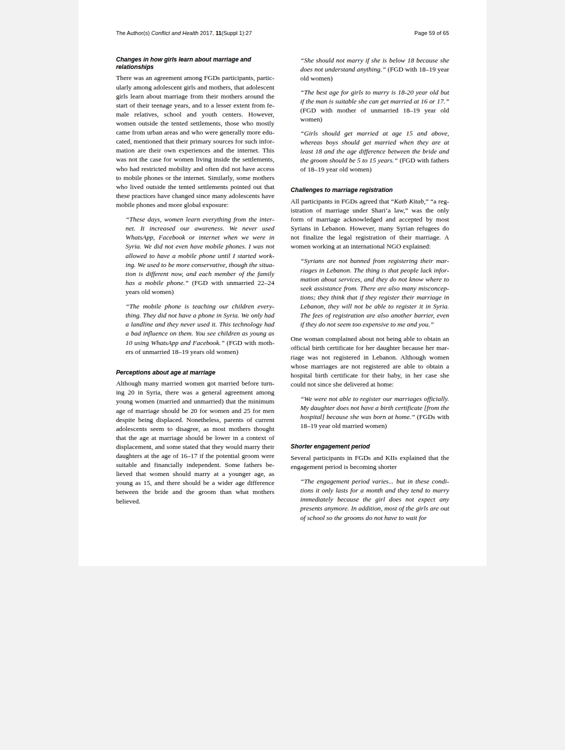The Author(s) Conflict and Health 2017, 11(Suppl 1):27
Page 59 of 65
Changes in how girls learn about marriage and
relationships
There was an agreement among FGDs participants, particularly among adolescent girls and mothers, that adolescent girls learn about marriage from their mothers around the start of their teenage years, and to a lesser extent from female relatives, school and youth centers. However, women outside the tented settlements, those who mostly came from urban areas and who were generally more educated, mentioned that their primary sources for such information are their own experiences and the internet. This was not the case for women living inside the settlements, who had restricted mobility and often did not have access to mobile phones or the internet. Similarly, some mothers who lived outside the tented settlements pointed out that these practices have changed since many adolescents have mobile phones and more global exposure:
“These days, women learn everything from the internet. It increased our awareness. We never used WhatsApp, Facebook or internet when we were in Syria. We did not even have mobile phones. I was not allowed to have a mobile phone until I started working. We used to be more conservative, though the situation is different now, and each member of the family has a mobile phone.” (FGD with unmarried 22–24 years old women)
“The mobile phone is teaching our children everything. They did not have a phone in Syria. We only had a landline and they never used it. This technology had a bad influence on them. You see children as young as 10 using WhatsApp and Facebook.” (FGD with mothers of unmarried 18–19 years old women)
Perceptions about age at marriage
Although many married women got married before turning 20 in Syria, there was a general agreement among young women (married and unmarried) that the minimum age of marriage should be 20 for women and 25 for men despite being displaced. Nonetheless, parents of current adolescents seem to disagree, as most mothers thought that the age at marriage should be lower in a context of displacement, and some stated that they would marry their daughters at the age of 16–17 if the potential groom were suitable and financially independent. Some fathers believed that women should marry at a younger age, as young as 15, and there should be a wider age difference between the bride and the groom than what mothers believed.
“She should not marry if she is below 18 because she does not understand anything.” (FGD with 18–19 year old women)
“The best age for girls to marry is 18-20 year old but if the man is suitable she can get married at 16 or 17.” (FGD with mother of unmarried 18–19 year old women)
“Girls should get married at age 15 and above, whereas boys should get married when they are at least 18 and the age difference between the bride and the groom should be 5 to 15 years.” (FGD with fathers of 18–19 year old women)
Challenges to marriage registration
All participants in FGDs agreed that “Katb Kitab,” “a registration of marriage under Shari‘a law,” was the only form of marriage acknowledged and accepted by most Syrians in Lebanon. However, many Syrian refugees do not finalize the legal registration of their marriage. A women working at an international NGO explained:
“Syrians are not banned from registering their marriages in Lebanon. The thing is that people lack information about services, and they do not know where to seek assistance from. There are also many misconceptions; they think that if they register their marriage in Lebanon, they will not be able to register it in Syria. The fees of registration are also another barrier, even if they do not seem too expensive to me and you.”
One woman complained about not being able to obtain an official birth certificate for her daughter because her marriage was not registered in Lebanon. Although women whose marriages are not registered are able to obtain a hospital birth certificate for their baby, in her case she could not since she delivered at home:
“We were not able to register our marriages officially. My daughter does not have a birth certificate [from the hospital] because she was born at home.” (FGDs with 18–19 year old married women)
Shorter engagement period
Several participants in FGDs and KIIs explained that the engagement period is becoming shorter
“The engagement period varies... but in these conditions it only lasts for a month and they tend to marry immediately because the girl does not expect any presents anymore. In addition, most of the girls are out of school so the grooms do not have to wait for